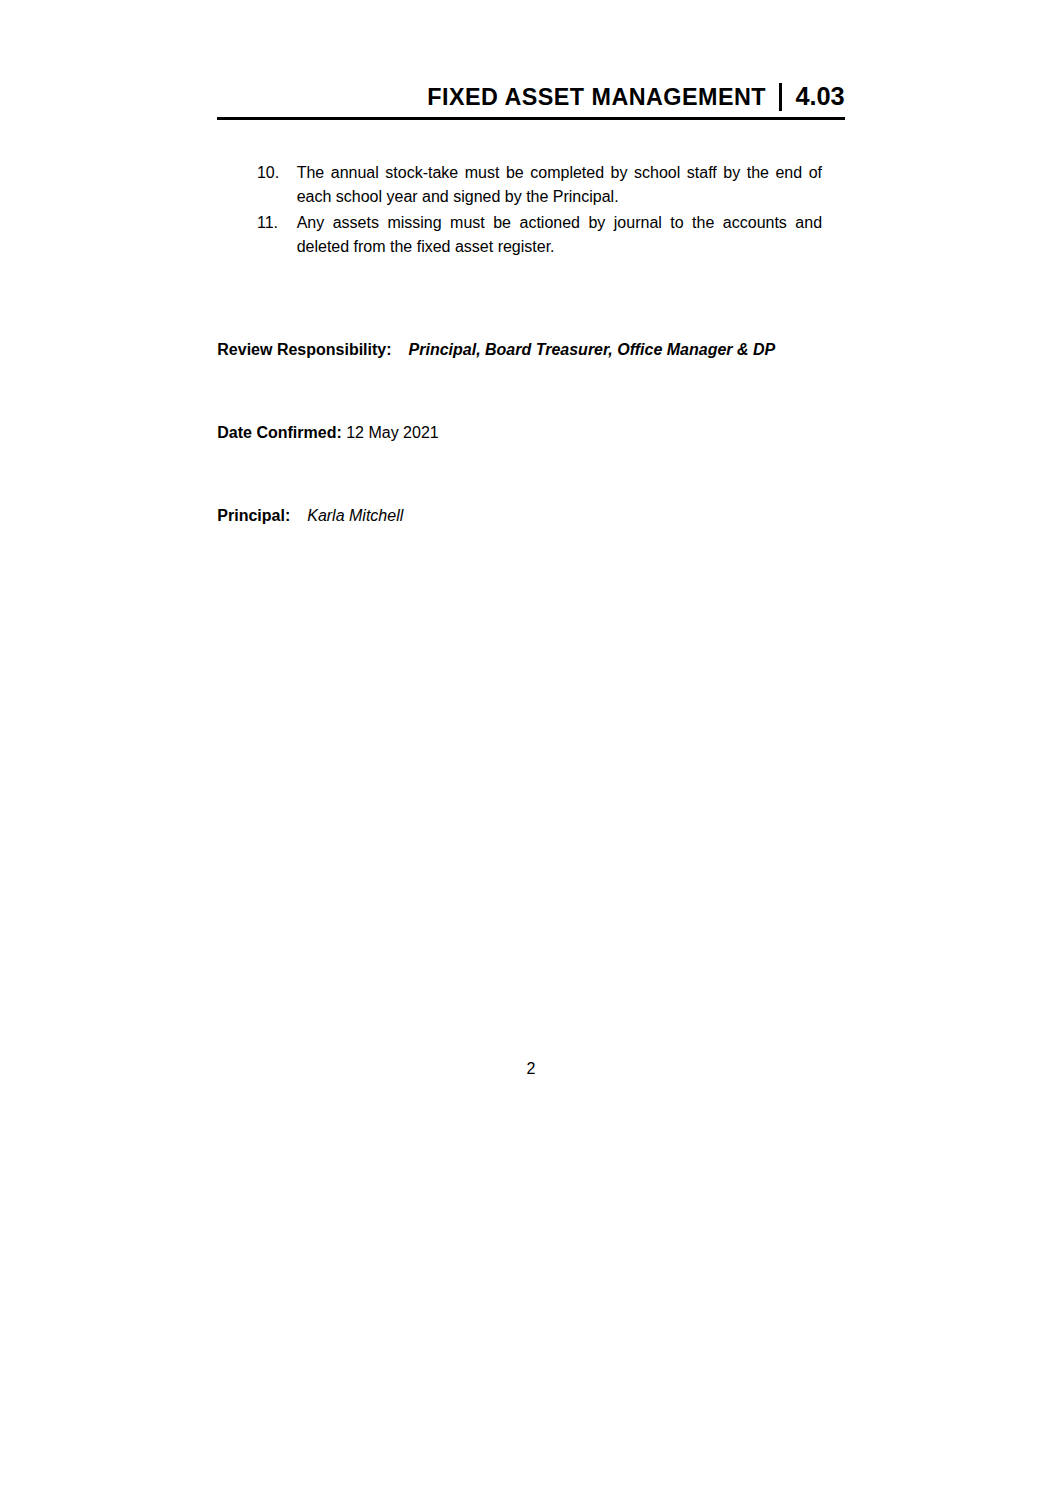Fixed Asset Management
4.03
10. The annual stock-take must be completed by school staff by the end of each school year and signed by the Principal.
11. Any assets missing must be actioned by journal to the accounts and deleted from the fixed asset register.
Review Responsibility: Principal, Board Treasurer, Office Manager & DP
Date Confirmed: 12 May 2021
Principal: Karla Mitchell
2